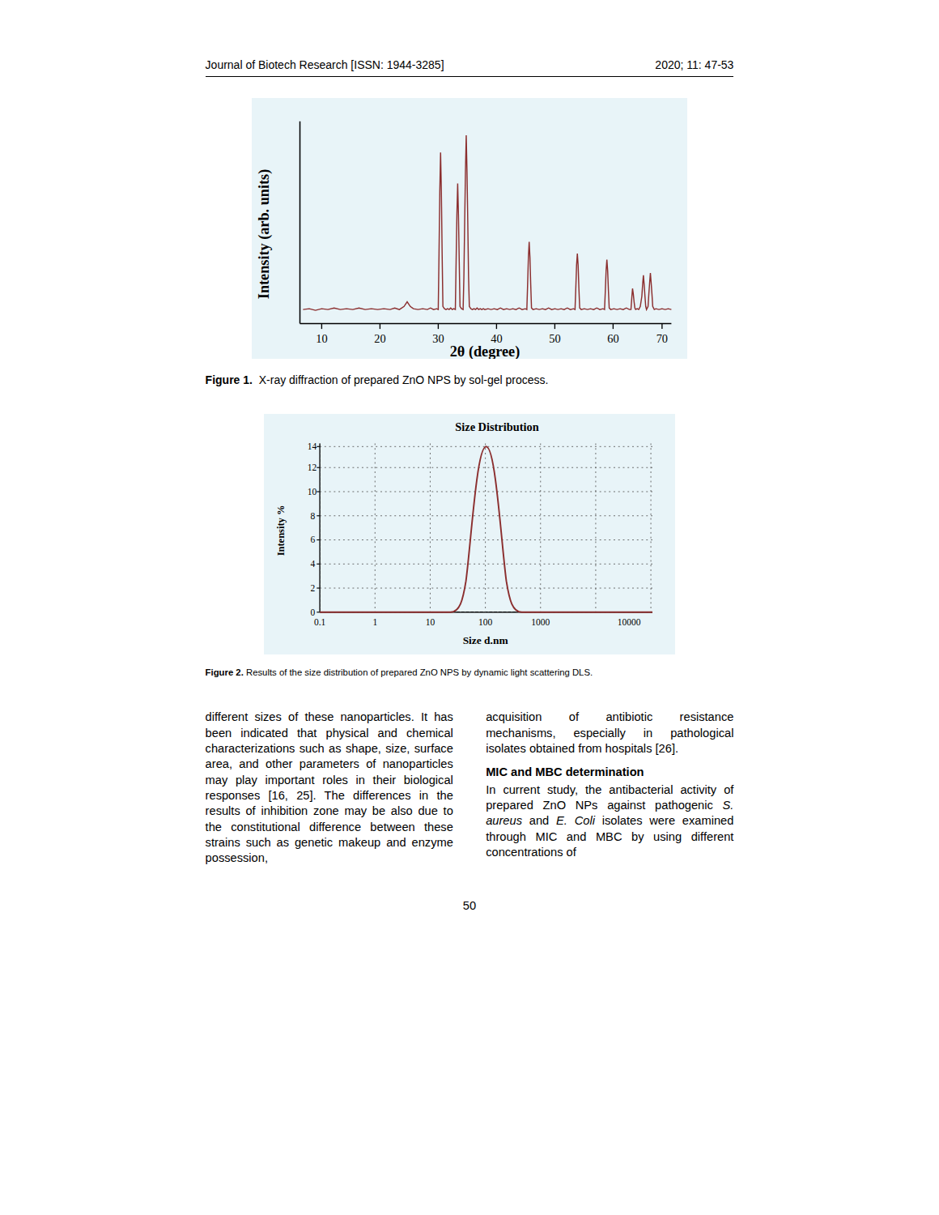Journal of Biotech Research [ISSN: 1944-3285] 2020; 11: 47-53
Intensity (arb. units) 10 20 30 40 50 60 70 2θ (degree)
Figure 1. X-ray diffraction of prepared ZnO NPS by sol-gel process.
Size Distribution Intensity % 0 2 4 6 8 10 12 14 0.1 1 10 100 1000 10000 Size d.nm
Figure 2. Results of the size distribution of prepared ZnO NPS by dynamic light scattering DLS.
different sizes of these nanoparticles. It has been indicated that physical and chemical characterizations such as shape, size, surface area, and other parameters of nanoparticles may play important roles in their biological responses [16, 25]. The differences in the results of inhibition zone may be also due to the constitutional difference between these strains such as genetic makeup and enzyme possession,
acquisition of antibiotic resistance mechanisms, especially in pathological isolates obtained from hospitals [26].
MIC and MBC determination
In current study, the antibacterial activity of prepared ZnO NPs against pathogenic S. aureus and E. Coli isolates were examined through MIC and MBC by using different concentrations of
50